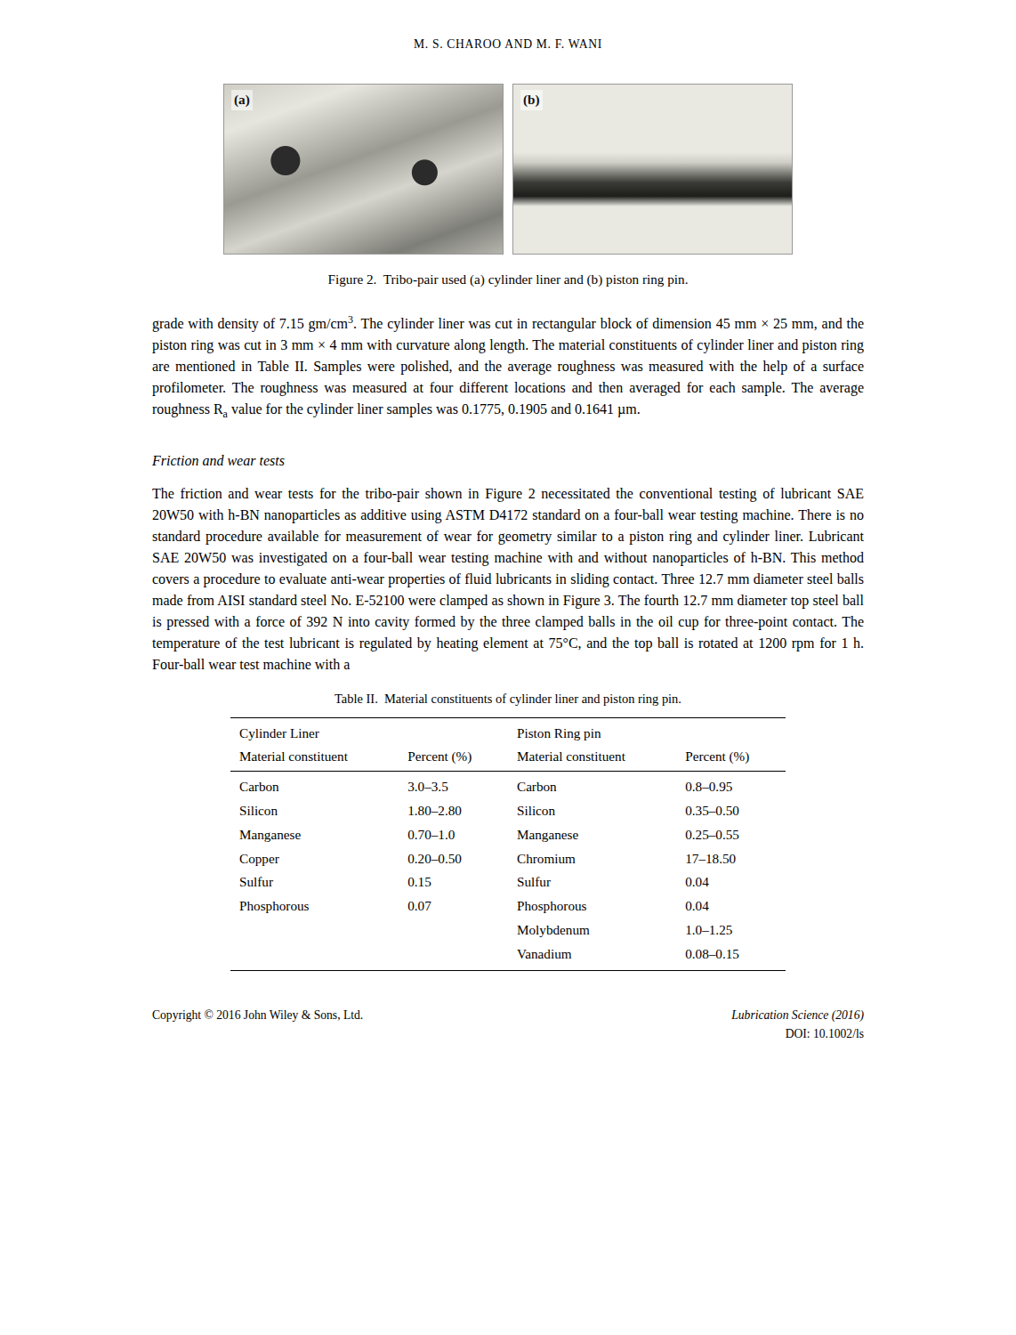M. S. CHAROO AND M. F. WANI
(a)
(b)
Figure 2. Tribo-pair used (a) cylinder liner and (b) piston ring pin.
grade with density of 7.15 gm/cm3. The cylinder liner was cut in rectangular block of dimension 45 mm × 25 mm, and the piston ring was cut in 3 mm × 4 mm with curvature along length. The material constituents of cylinder liner and piston ring are mentioned in Table II. Samples were polished, and the average roughness was measured with the help of a surface profilometer. The roughness was measured at four different locations and then averaged for each sample. The average roughness Ra value for the cylinder liner samples was 0.1775, 0.1905 and 0.1641 µm.
Friction and wear tests
The friction and wear tests for the tribo-pair shown in Figure 2 necessitated the conventional testing of lubricant SAE 20W50 with h-BN nanoparticles as additive using ASTM D4172 standard on a four-ball wear testing machine. There is no standard procedure available for measurement of wear for geometry similar to a piston ring and cylinder liner. Lubricant SAE 20W50 was investigated on a four-ball wear testing machine with and without nanoparticles of h-BN. This method covers a procedure to evaluate anti-wear properties of fluid lubricants in sliding contact. Three 12.7 mm diameter steel balls made from AISI standard steel No. E-52100 were clamped as shown in Figure 3. The fourth 12.7 mm diameter top steel ball is pressed with a force of 392 N into cavity formed by the three clamped balls in the oil cup for three-point contact. The temperature of the test lubricant is regulated by heating element at 75°C, and the top ball is rotated at 1200 rpm for 1 h. Four-ball wear test machine with a
Table II. Material constituents of cylinder liner and piston ring pin.
| Cylinder Liner | Piston Ring pin |
| --- | --- |
| Material constituent | Percent (%) | Material constituent | Percent (%) |
| Carbon | 3.0–3.5 | Carbon | 0.8–0.95 |
| Silicon | 1.80–2.80 | Silicon | 0.35–0.50 |
| Manganese | 0.70–1.0 | Manganese | 0.25–0.55 |
| Copper | 0.20–0.50 | Chromium | 17–18.50 |
| Sulfur | 0.15 | Sulfur | 0.04 |
| Phosphorous | 0.07 | Phosphorous | 0.04 |
| | | Molybdenum | 1.0–1.25 |
| | | Vanadium | 0.08–0.15 |
Copyright © 2016 John Wiley & Sons, Ltd.
Lubrication Science (2016)
DOI: 10.1002/ls